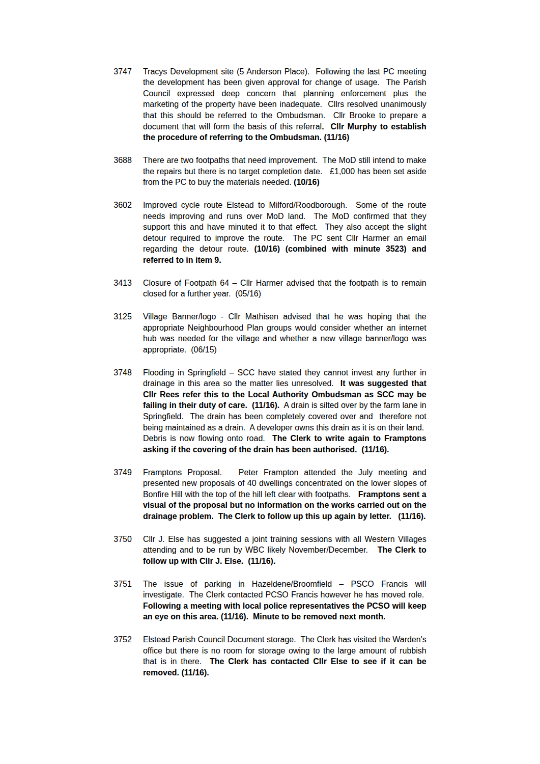3747
Tracys Development site (5 Anderson Place). Following the last PC meeting the development has been given approval for change of usage. The Parish Council expressed deep concern that planning enforcement plus the marketing of the property have been inadequate. Cllrs resolved unanimously that this should be referred to the Ombudsman. Cllr Brooke to prepare a document that will form the basis of this referral. Cllr Murphy to establish the procedure of referring to the Ombudsman. (11/16)
3688
There are two footpaths that need improvement. The MoD still intend to make the repairs but there is no target completion date. £1,000 has been set aside from the PC to buy the materials needed. (10/16)
3602
Improved cycle route Elstead to Milford/Roodborough. Some of the route needs improving and runs over MoD land. The MoD confirmed that they support this and have minuted it to that effect. They also accept the slight detour required to improve the route. The PC sent Cllr Harmer an email regarding the detour route. (10/16) (combined with minute 3523) and referred to in item 9.
3413
Closure of Footpath 64 – Cllr Harmer advised that the footpath is to remain closed for a further year. (05/16)
3125
Village Banner/logo - Cllr Mathisen advised that he was hoping that the appropriate Neighbourhood Plan groups would consider whether an internet hub was needed for the village and whether a new village banner/logo was appropriate. (06/15)
3748
Flooding in Springfield – SCC have stated they cannot invest any further in drainage in this area so the matter lies unresolved. It was suggested that Cllr Rees refer this to the Local Authority Ombudsman as SCC may be failing in their duty of care. (11/16). A drain is silted over by the farm lane in Springfield. The drain has been completely covered over and therefore not being maintained as a drain. A developer owns this drain as it is on their land. Debris is now flowing onto road. The Clerk to write again to Framptons asking if the covering of the drain has been authorised. (11/16).
3749
Framptons Proposal. Peter Frampton attended the July meeting and presented new proposals of 40 dwellings concentrated on the lower slopes of Bonfire Hill with the top of the hill left clear with footpaths. Framptons sent a visual of the proposal but no information on the works carried out on the drainage problem. The Clerk to follow up this up again by letter. (11/16).
3750
Cllr J. Else has suggested a joint training sessions with all Western Villages attending and to be run by WBC likely November/December. The Clerk to follow up with Cllr J. Else. (11/16).
3751
The issue of parking in Hazeldene/Broomfield – PSCO Francis will investigate. The Clerk contacted PCSO Francis however he has moved role. Following a meeting with local police representatives the PCSO will keep an eye on this area. (11/16). Minute to be removed next month.
3752
Elstead Parish Council Document storage. The Clerk has visited the Warden's office but there is no room for storage owing to the large amount of rubbish that is in there. The Clerk has contacted Cllr Else to see if it can be removed. (11/16).